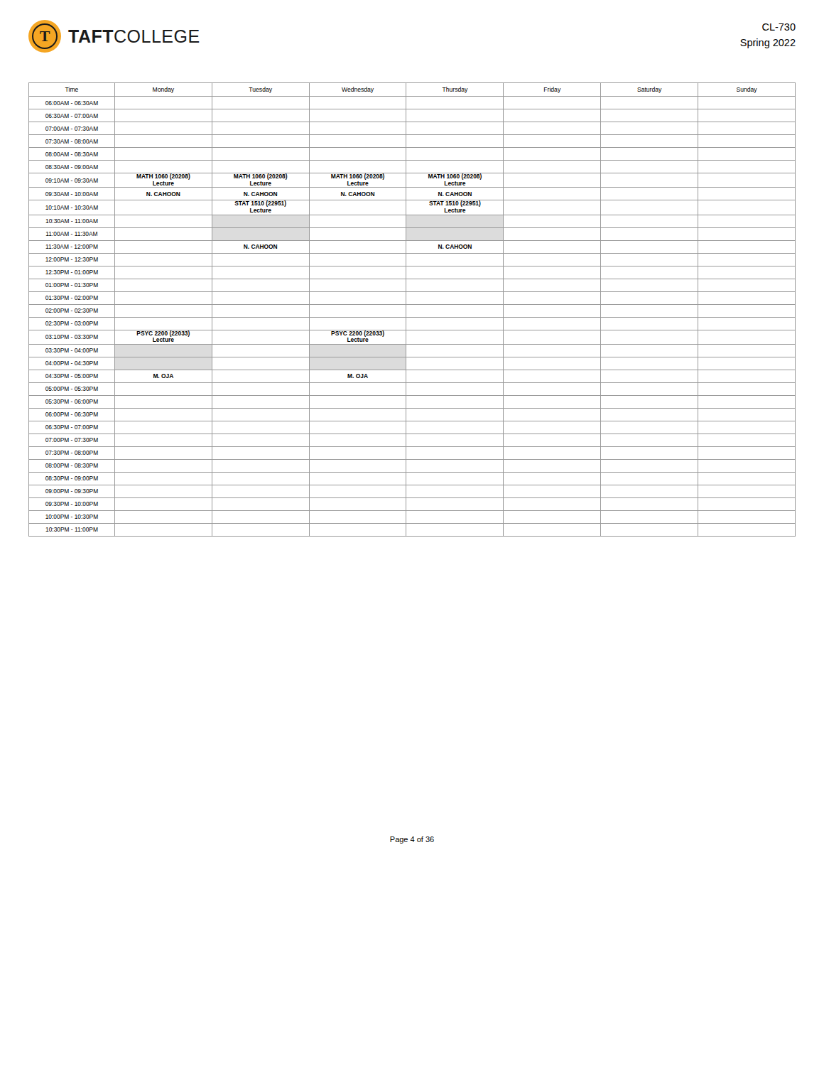TAFT COLLEGE
CL-730
Spring 2022
| Time | Monday | Tuesday | Wednesday | Thursday | Friday | Saturday | Sunday |
| --- | --- | --- | --- | --- | --- | --- | --- |
| 06:00AM - 06:30AM | | | | | | | |
| 06:30AM - 07:00AM | | | | | | | |
| 07:00AM - 07:30AM | | | | | | | |
| 07:30AM - 08:00AM | | | | | | | |
| 08:00AM - 08:30AM | | | | | | | |
| 08:30AM - 09:00AM | | | | | | | |
| 09:10AM - 09:30AM | MATH 1060 (20208) Lecture | MATH 1060 (20208) Lecture | MATH 1060 (20208) Lecture | MATH 1060 (20208) Lecture | | | |
| 09:30AM - 10:00AM | N. CAHOON | N. CAHOON | N. CAHOON | N. CAHOON | | | |
| 10:10AM - 10:30AM | | STAT 1510 (22951) Lecture | | STAT 1510 (22951) Lecture | | | |
| 10:30AM - 11:00AM | | | | | | | |
| 11:00AM - 11:30AM | | | | | | | |
| 11:30AM - 12:00PM | | N. CAHOON | | N. CAHOON | | | |
| 12:00PM - 12:30PM | | | | | | | |
| 12:30PM - 01:00PM | | | | | | | |
| 01:00PM - 01:30PM | | | | | | | |
| 01:30PM - 02:00PM | | | | | | | |
| 02:00PM - 02:30PM | | | | | | | |
| 02:30PM - 03:00PM | | | | | | | |
| 03:10PM - 03:30PM | PSYC 2200 (22033) Lecture | | PSYC 2200 (22033) Lecture | | | | |
| 03:30PM - 04:00PM | | | | | | | |
| 04:00PM - 04:30PM | | | | | | | |
| 04:30PM - 05:00PM | M. OJA | | M. OJA | | | | |
| 05:00PM - 05:30PM | | | | | | | |
| 05:30PM - 06:00PM | | | | | | | |
| 06:00PM - 06:30PM | | | | | | | |
| 06:30PM - 07:00PM | | | | | | | |
| 07:00PM - 07:30PM | | | | | | | |
| 07:30PM - 08:00PM | | | | | | | |
| 08:00PM - 08:30PM | | | | | | | |
| 08:30PM - 09:00PM | | | | | | | |
| 09:00PM - 09:30PM | | | | | | | |
| 09:30PM - 10:00PM | | | | | | | |
| 10:00PM - 10:30PM | | | | | | | |
| 10:30PM - 11:00PM | | | | | | | |
Page 4 of 36